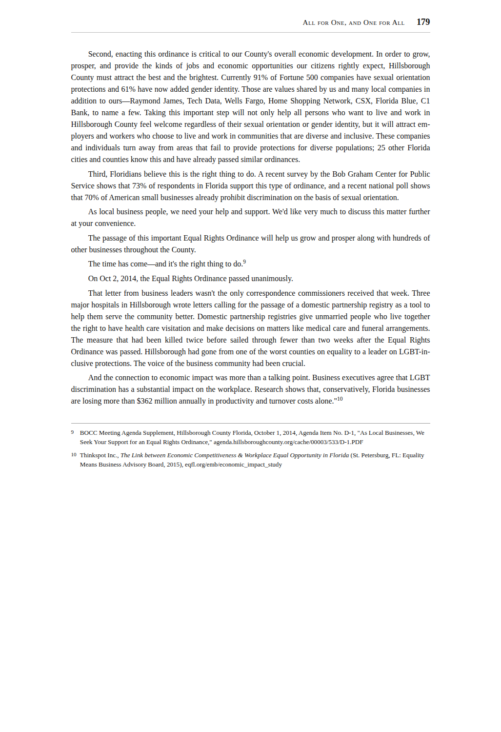All for One, and One for All 179
Second, enacting this ordinance is critical to our County's overall economic development. In order to grow, prosper, and provide the kinds of jobs and economic opportunities our citizens rightly expect, Hillsborough County must attract the best and the brightest. Currently 91% of Fortune 500 companies have sexual orientation protections and 61% have now added gender identity. Those are values shared by us and many local companies in addition to ours—Raymond James, Tech Data, Wells Fargo, Home Shopping Network, CSX, Florida Blue, C1 Bank, to name a few. Taking this important step will not only help all persons who want to live and work in Hillsborough County feel welcome regardless of their sexual orientation or gender identity, but it will attract employers and workers who choose to live and work in communities that are diverse and inclusive. These companies and individuals turn away from areas that fail to provide protections for diverse populations; 25 other Florida cities and counties know this and have already passed similar ordinances.
Third, Floridians believe this is the right thing to do. A recent survey by the Bob Graham Center for Public Service shows that 73% of respondents in Florida support this type of ordinance, and a recent national poll shows that 70% of American small businesses already prohibit discrimination on the basis of sexual orientation.
As local business people, we need your help and support. We'd like very much to discuss this matter further at your convenience.
The passage of this important Equal Rights Ordinance will help us grow and prosper along with hundreds of other businesses throughout the County.
The time has come—and it's the right thing to do.9
On Oct 2, 2014, the Equal Rights Ordinance passed unanimously.
That letter from business leaders wasn't the only correspondence commissioners received that week. Three major hospitals in Hillsborough wrote letters calling for the passage of a domestic partnership registry as a tool to help them serve the community better. Domestic partnership registries give unmarried people who live together the right to have health care visitation and make decisions on matters like medical care and funeral arrangements. The measure that had been killed twice before sailed through fewer than two weeks after the Equal Rights Ordinance was passed. Hillsborough had gone from one of the worst counties on equality to a leader on LGBT-inclusive protections. The voice of the business community had been crucial.
And the connection to economic impact was more than a talking point. Business executives agree that LGBT discrimination has a substantial impact on the workplace. Research shows that, conservatively, Florida businesses are losing more than $362 million annually in productivity and turnover costs alone."10
9 BOCC Meeting Agenda Supplement, Hillsborough County Florida, October 1, 2014, Agenda Item No. D-1, "As Local Businesses, We Seek Your Support for an Equal Rights Ordinance," agenda.hillsboroughcounty.org/cache/00003/533/D-1.PDF
10 Thinkspot Inc., The Link between Economic Competitiveness & Workplace Equal Opportunity in Florida (St. Petersburg, FL: Equality Means Business Advisory Board, 2015), eqfl.org/emb/economic_impact_study